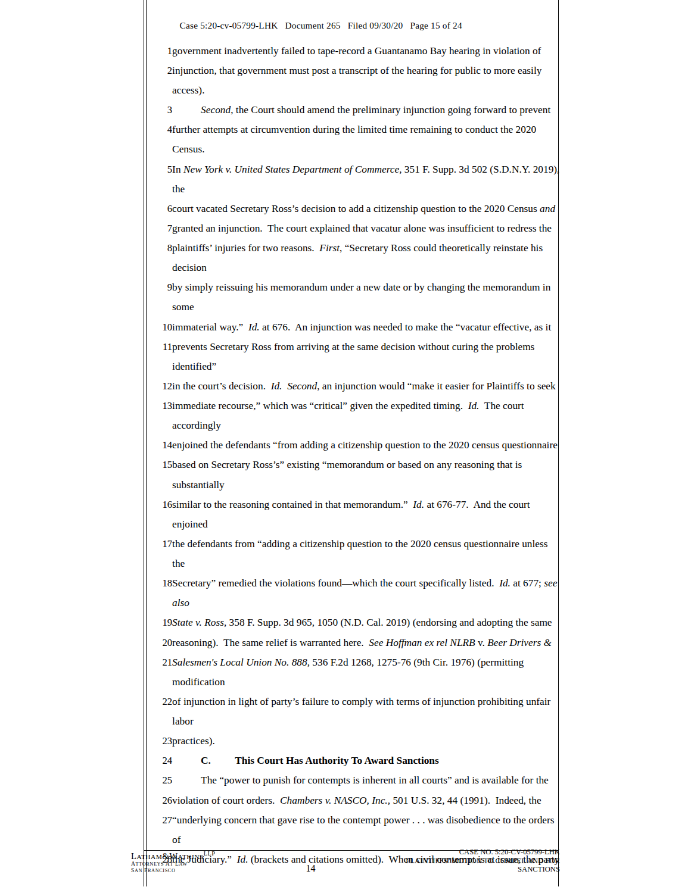Case 5:20-cv-05799-LHK Document 265 Filed 09/30/20 Page 15 of 24
| 1 | government inadvertently failed to tape-record a Guantanamo Bay hearing in violation of |
| 2 | injunction, that government must post a transcript of the hearing for public to more easily access). |
| 3 | Second , the Court should amend the preliminary injunction going forward to prevent |
| 4 | further attempts at circumvention during the limited time remaining to conduct the 2020 Census. |
| 5 | In New York v. United States Department of Commerce , 351 F. Supp. 3d 502 (S.D.N.Y. 2019), the |
| 6 | court vacated Secretary Ross’s decision to add a citizenship question to the 2020 Census and |
| 7 | granted an injunction. The court explained that vacatur alone was insufficient to redress the |
| 8 | plaintiffs’ injuries for two reasons. First , “Secretary Ross could theoretically reinstate his decision |
| 9 | by simply reissuing his memorandum under a new date or by changing the memorandum in some |
| 10 | immaterial way.” Id. at 676. An injunction was needed to make the “vacatur effective, as it |
| 11 | prevents Secretary Ross from arriving at the same decision without curing the problems identified” |
| 12 | in the court’s decision. Id. Second , an injunction would “make it easier for Plaintiffs to seek |
| 13 | immediate recourse,” which was “critical” given the expedited timing. Id. The court accordingly |
| 14 | enjoined the defendants “from adding a citizenship question to the 2020 census questionnaire |
| 15 | based on Secretary Ross’s” existing “memorandum or based on any reasoning that is substantially |
| 16 | similar to the reasoning contained in that memorandum.” Id. at 676-77. And the court enjoined |
| 17 | the defendants from “adding a citizenship question to the 2020 census questionnaire unless the |
| 18 | Secretary” remedied the violations found—which the court specifically listed. Id. at 677; see also |
| 19 | State v. Ross , 358 F. Supp. 3d 965, 1050 (N.D. Cal. 2019) (endorsing and adopting the same |
| 20 | reasoning). The same relief is warranted here. See Hoffman ex rel NLRB v. Beer Drivers & |
| 21 | Salesmen's Local Union No. 888 , 536 F.2d 1268, 1275-76 (9th Cir. 1976) (permitting modification |
| 22 | of injunction in light of party’s failure to comply with terms of injunction prohibiting unfair labor |
| 23 | practices). |
| 24 | C. This Court Has Authority To Award Sanctions |
| 25 | The “power to punish for contempts is inherent in all courts” and is available for the |
| 26 | violation of court orders. Chambers v. NASCO, Inc., 501 U.S. 32, 44 (1991). Indeed, the |
| 27 | “underlying concern that gave rise to the contempt power . . . was disobedience to the orders of |
| 28 | the Judiciary.” Id. (brackets and citations omitted). When civil contempt is at issue, the party |
LATHAM&WATKINSLLP
ATTORNEYS AT LAW
SAN FRANCISCO
14
CASE NO. 5:20-CV-05799-LHK
PLAINTIFFS’ MOTION TO COMPEL AND FOR
SANCTIONS